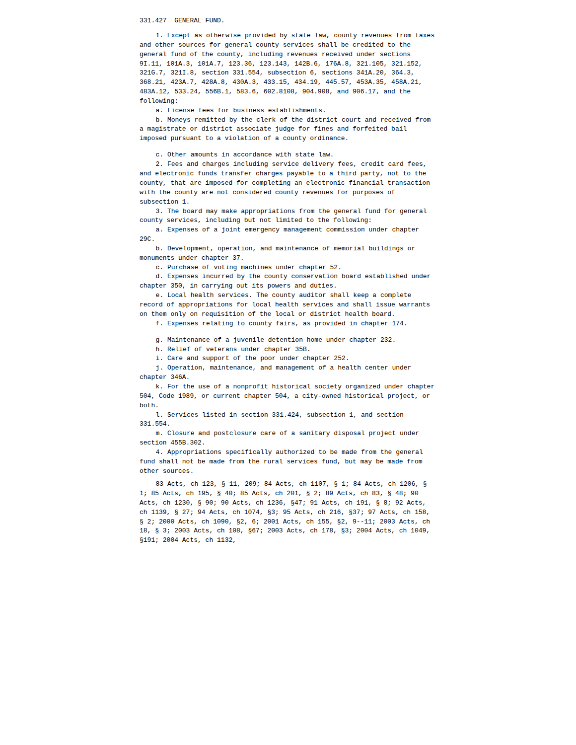331.427 GENERAL FUND.
1. Except as otherwise provided by state law, county revenues from taxes and other sources for general county services shall be credited to the general fund of the county, including revenues received under sections 9I.11, 101A.3, 101A.7, 123.36, 123.143, 142B.6, 176A.8, 321.105, 321.152, 321G.7, 321I.8, section 331.554, subsection 6, sections 341A.20, 364.3, 368.21, 423A.7, 428A.8, 430A.3, 433.15, 434.19, 445.57, 453A.35, 458A.21, 483A.12, 533.24, 556B.1, 583.6, 602.8108, 904.908, and 906.17, and the following:
a. License fees for business establishments.
b. Moneys remitted by the clerk of the district court and received from a magistrate or district associate judge for fines and forfeited bail imposed pursuant to a violation of a county ordinance.
c. Other amounts in accordance with state law.
2. Fees and charges including service delivery fees, credit card fees, and electronic funds transfer charges payable to a third party, not to the county, that are imposed for completing an electronic financial transaction with the county are not considered county revenues for purposes of subsection 1.
3. The board may make appropriations from the general fund for general county services, including but not limited to the following:
a. Expenses of a joint emergency management commission under chapter 29C.
b. Development, operation, and maintenance of memorial buildings or monuments under chapter 37.
c. Purchase of voting machines under chapter 52.
d. Expenses incurred by the county conservation board established under chapter 350, in carrying out its powers and duties.
e. Local health services. The county auditor shall keep a complete record of appropriations for local health services and shall issue warrants on them only on requisition of the local or district health board.
f. Expenses relating to county fairs, as provided in chapter 174.
g. Maintenance of a juvenile detention home under chapter 232.
h. Relief of veterans under chapter 35B.
i. Care and support of the poor under chapter 252.
j. Operation, maintenance, and management of a health center under chapter 346A.
k. For the use of a nonprofit historical society organized under chapter 504, Code 1989, or current chapter 504, a city-owned historical project, or both.
l. Services listed in section 331.424, subsection 1, and section 331.554.
m. Closure and postclosure care of a sanitary disposal project under section 455B.302.
4. Appropriations specifically authorized to be made from the general fund shall not be made from the rural services fund, but may be made from other sources.
83 Acts, ch 123, § 11, 209; 84 Acts, ch 1107, § 1; 84 Acts, ch 1206, § 1; 85 Acts, ch 195, § 40; 85 Acts, ch 201, § 2; 89 Acts, ch 83, § 48; 90 Acts, ch 1230, § 90; 90 Acts, ch 1236, §47; 91 Acts, ch 191, § 8; 92 Acts, ch 1139, § 27; 94 Acts, ch 1074, §3; 95 Acts, ch 216, §37; 97 Acts, ch 158, § 2; 2000 Acts, ch 1090, §2, 6; 2001 Acts, ch 155, §2, 9--11; 2003 Acts, ch 18, § 3; 2003 Acts, ch 108, §67; 2003 Acts, ch 178, §3; 2004 Acts, ch 1049, §191; 2004 Acts, ch 1132,